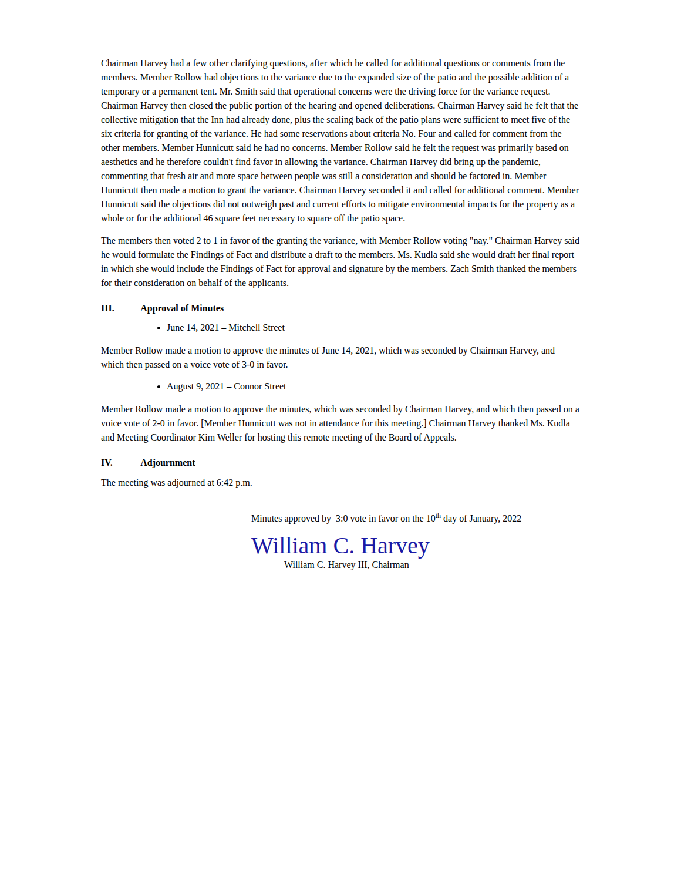Chairman Harvey had a few other clarifying questions, after which he called for additional questions or comments from the members. Member Rollow had objections to the variance due to the expanded size of the patio and the possible addition of a temporary or a permanent tent. Mr. Smith said that operational concerns were the driving force for the variance request. Chairman Harvey then closed the public portion of the hearing and opened deliberations. Chairman Harvey said he felt that the collective mitigation that the Inn had already done, plus the scaling back of the patio plans were sufficient to meet five of the six criteria for granting of the variance. He had some reservations about criteria No. Four and called for comment from the other members. Member Hunnicutt said he had no concerns. Member Rollow said he felt the request was primarily based on aesthetics and he therefore couldn't find favor in allowing the variance. Chairman Harvey did bring up the pandemic, commenting that fresh air and more space between people was still a consideration and should be factored in. Member Hunnicutt then made a motion to grant the variance. Chairman Harvey seconded it and called for additional comment. Member Hunnicutt said the objections did not outweigh past and current efforts to mitigate environmental impacts for the property as a whole or for the additional 46 square feet necessary to square off the patio space.
The members then voted 2 to 1 in favor of the granting the variance, with Member Rollow voting "nay." Chairman Harvey said he would formulate the Findings of Fact and distribute a draft to the members. Ms. Kudla said she would draft her final report in which she would include the Findings of Fact for approval and signature by the members. Zach Smith thanked the members for their consideration on behalf of the applicants.
III. Approval of Minutes
June 14, 2021 – Mitchell Street
Member Rollow made a motion to approve the minutes of June 14, 2021, which was seconded by Chairman Harvey, and which then passed on a voice vote of 3-0 in favor.
August 9, 2021 – Connor Street
Member Rollow made a motion to approve the minutes, which was seconded by Chairman Harvey, and which then passed on a voice vote of 2-0 in favor. [Member Hunnicutt was not in attendance for this meeting.] Chairman Harvey thanked Ms. Kudla and Meeting Coordinator Kim Weller for hosting this remote meeting of the Board of Appeals.
IV. Adjournment
The meeting was adjourned at 6:42 p.m.
Minutes approved by 3:0 vote in favor on the 10th day of January, 2022
William C. Harvey
William C. Harvey III, Chairman